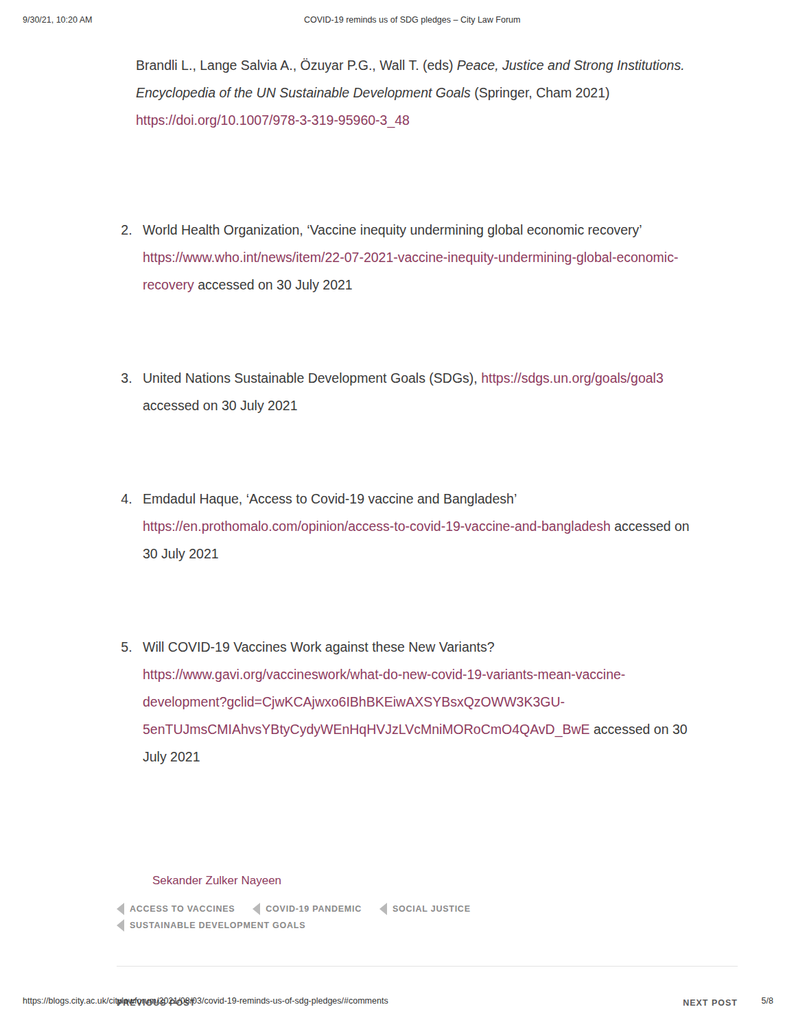9/30/21, 10:20 AM
COVID-19 reminds us of SDG pledges – City Law Forum
Brandli L., Lange Salvia A., Özuyar P.G., Wall T. (eds) Peace, Justice and Strong Institutions. Encyclopedia of the UN Sustainable Development Goals (Springer, Cham 2021) https://doi.org/10.1007/978-3-319-95960-3_48
World Health Organization, ‘Vaccine inequity undermining global economic recovery’ https://www.who.int/news/item/22-07-2021-vaccine-inequity-undermining-global-economic-recovery accessed on 30 July 2021
United Nations Sustainable Development Goals (SDGs), https://sdgs.un.org/goals/goal3 accessed on 30 July 2021
Emdadul Haque, ‘Access to Covid-19 vaccine and Bangladesh’ https://en.prothomalo.com/opinion/access-to-covid-19-vaccine-and-bangladesh accessed on 30 July 2021
Will COVID-19 Vaccines Work against these New Variants? https://www.gavi.org/vaccineswork/what-do-new-covid-19-variants-mean-vaccine-development?gclid=CjwKCAjwxo6IBhBKEiwAXSYBsxQzOWW3K3GU-5enTUJmsCMIAhvsYBtyCydyWEnHqHVJzLVcMniMORoCmO4QAvD_BwE accessed on 30 July 2021
Sekander Zulker Nayeen
Access to vaccines COVID-19 pandemic Social justice
Sustainable Development Goals
Previous post
Next post
https://blogs.city.ac.uk/citylawforum/2021/08/03/covid-19-reminds-us-of-sdg-pledges/#comments
5/8